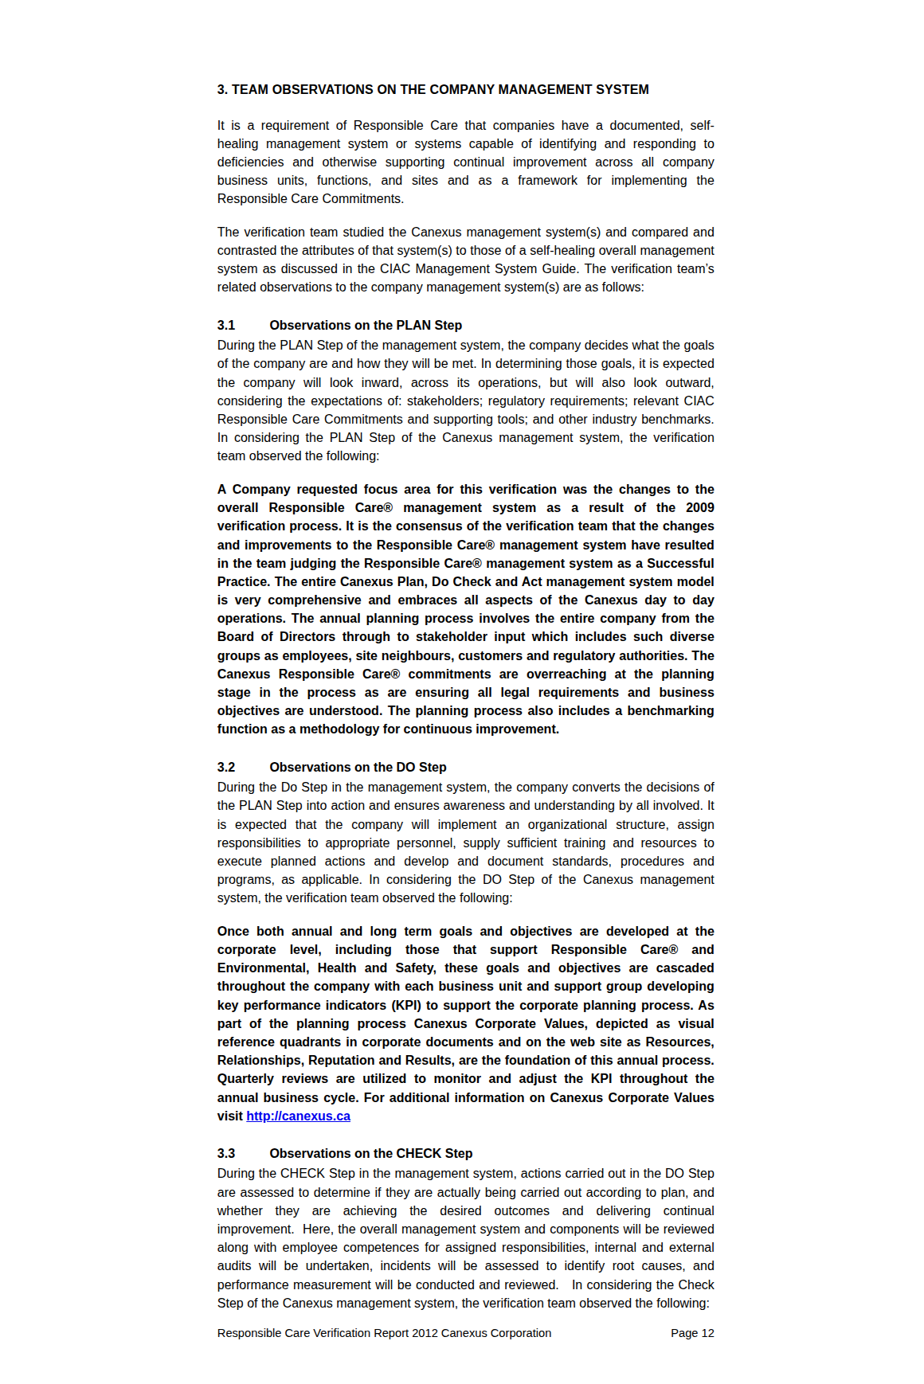3. TEAM OBSERVATIONS ON THE COMPANY MANAGEMENT SYSTEM
It is a requirement of Responsible Care that companies have a documented, self-healing management system or systems capable of identifying and responding to deficiencies and otherwise supporting continual improvement across all company business units, functions, and sites and as a framework for implementing the Responsible Care Commitments.
The verification team studied the Canexus management system(s) and compared and contrasted the attributes of that system(s) to those of a self-healing overall management system as discussed in the CIAC Management System Guide. The verification team’s related observations to the company management system(s) are as follows:
3.1 Observations on the PLAN Step
During the PLAN Step of the management system, the company decides what the goals of the company are and how they will be met. In determining those goals, it is expected the company will look inward, across its operations, but will also look outward, considering the expectations of: stakeholders; regulatory requirements; relevant CIAC Responsible Care Commitments and supporting tools; and other industry benchmarks. In considering the PLAN Step of the Canexus management system, the verification team observed the following:
A Company requested focus area for this verification was the changes to the overall Responsible Care® management system as a result of the 2009 verification process. It is the consensus of the verification team that the changes and improvements to the Responsible Care® management system have resulted in the team judging the Responsible Care® management system as a Successful Practice. The entire Canexus Plan, Do Check and Act management system model is very comprehensive and embraces all aspects of the Canexus day to day operations. The annual planning process involves the entire company from the Board of Directors through to stakeholder input which includes such diverse groups as employees, site neighbours, customers and regulatory authorities. The Canexus Responsible Care® commitments are overreaching at the planning stage in the process as are ensuring all legal requirements and business objectives are understood. The planning process also includes a benchmarking function as a methodology for continuous improvement.
3.2 Observations on the DO Step
During the Do Step in the management system, the company converts the decisions of the PLAN Step into action and ensures awareness and understanding by all involved. It is expected that the company will implement an organizational structure, assign responsibilities to appropriate personnel, supply sufficient training and resources to execute planned actions and develop and document standards, procedures and programs, as applicable. In considering the DO Step of the Canexus management system, the verification team observed the following:
Once both annual and long term goals and objectives are developed at the corporate level, including those that support Responsible Care® and Environmental, Health and Safety, these goals and objectives are cascaded throughout the company with each business unit and support group developing key performance indicators (KPI) to support the corporate planning process. As part of the planning process Canexus Corporate Values, depicted as visual reference quadrants in corporate documents and on the web site as Resources, Relationships, Reputation and Results, are the foundation of this annual process. Quarterly reviews are utilized to monitor and adjust the KPI throughout the annual business cycle. For additional information on Canexus Corporate Values visit http://canexus.ca
3.3 Observations on the CHECK Step
During the CHECK Step in the management system, actions carried out in the DO Step are assessed to determine if they are actually being carried out according to plan, and whether they are achieving the desired outcomes and delivering continual improvement. Here, the overall management system and components will be reviewed along with employee competences for assigned responsibilities, internal and external audits will be undertaken, incidents will be assessed to identify root causes, and performance measurement will be conducted and reviewed. In considering the Check Step of the Canexus management system, the verification team observed the following:
Responsible Care Verification Report 2012 Canexus Corporation Page 12